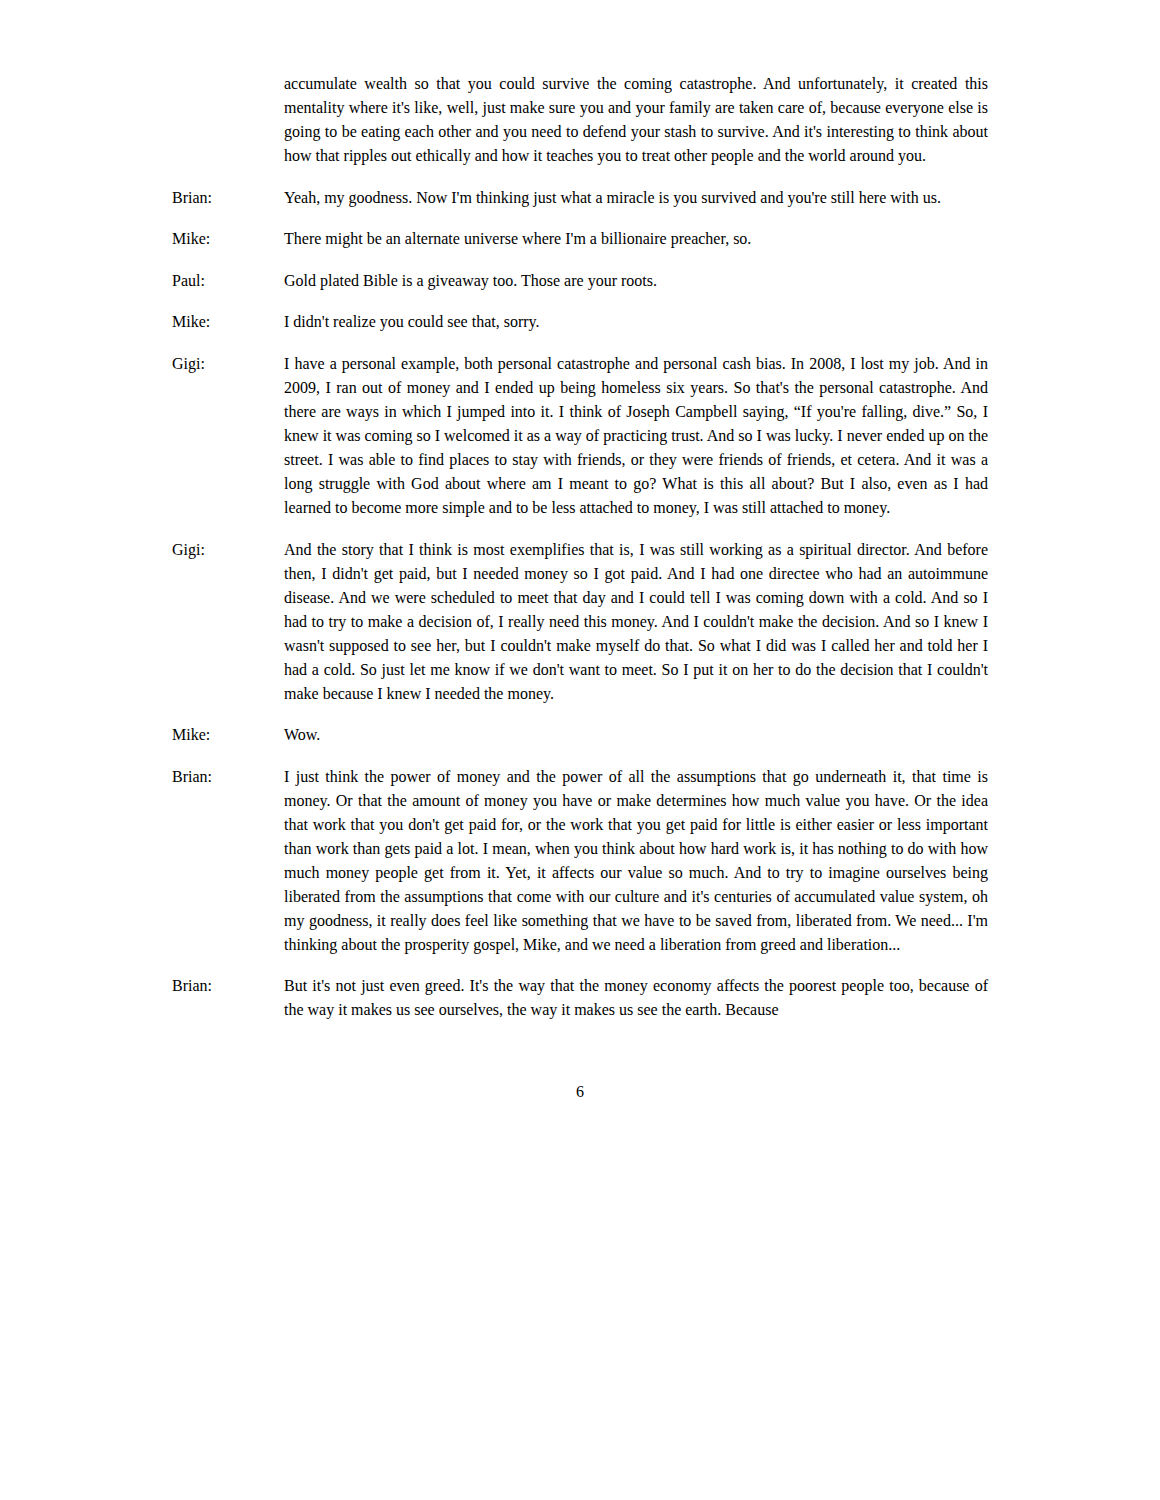accumulate wealth so that you could survive the coming catastrophe. And unfortunately, it created this mentality where it's like, well, just make sure you and your family are taken care of, because everyone else is going to be eating each other and you need to defend your stash to survive. And it's interesting to think about how that ripples out ethically and how it teaches you to treat other people and the world around you.
Brian:
Yeah, my goodness. Now I'm thinking just what a miracle is you survived and you're still here with us.
Mike:
There might be an alternate universe where I'm a billionaire preacher, so.
Paul:
Gold plated Bible is a giveaway too. Those are your roots.
Mike:
I didn't realize you could see that, sorry.
Gigi:
I have a personal example, both personal catastrophe and personal cash bias. In 2008, I lost my job. And in 2009, I ran out of money and I ended up being homeless six years. So that's the personal catastrophe. And there are ways in which I jumped into it. I think of Joseph Campbell saying, “If you're falling, dive.” So, I knew it was coming so I welcomed it as a way of practicing trust. And so I was lucky. I never ended up on the street. I was able to find places to stay with friends, or they were friends of friends, et cetera. And it was a long struggle with God about where am I meant to go? What is this all about? But I also, even as I had learned to become more simple and to be less attached to money, I was still attached to money.
Gigi:
And the story that I think is most exemplifies that is, I was still working as a spiritual director. And before then, I didn't get paid, but I needed money so I got paid. And I had one directee who had an autoimmune disease. And we were scheduled to meet that day and I could tell I was coming down with a cold. And so I had to try to make a decision of, I really need this money. And I couldn't make the decision. And so I knew I wasn't supposed to see her, but I couldn't make myself do that. So what I did was I called her and told her I had a cold. So just let me know if we don't want to meet. So I put it on her to do the decision that I couldn't make because I knew I needed the money.
Mike:
Wow.
Brian:
I just think the power of money and the power of all the assumptions that go underneath it, that time is money. Or that the amount of money you have or make determines how much value you have. Or the idea that work that you don't get paid for, or the work that you get paid for little is either easier or less important than work than gets paid a lot. I mean, when you think about how hard work is, it has nothing to do with how much money people get from it. Yet, it affects our value so much. And to try to imagine ourselves being liberated from the assumptions that come with our culture and it's centuries of accumulated value system, oh my goodness, it really does feel like something that we have to be saved from, liberated from. We need... I'm thinking about the prosperity gospel, Mike, and we need a liberation from greed and liberation...
Brian:
But it's not just even greed. It's the way that the money economy affects the poorest people too, because of the way it makes us see ourselves, the way it makes us see the earth. Because
6